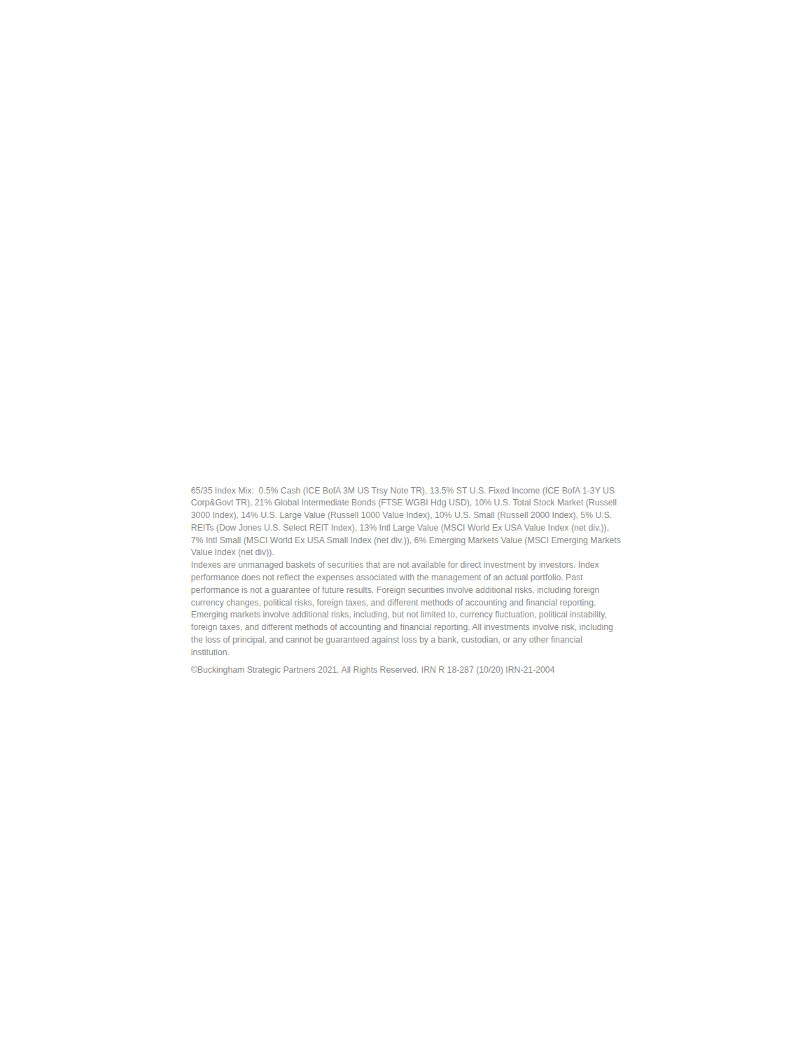65/35 Index Mix: 0.5% Cash (ICE BofA 3M US Trsy Note TR), 13.5% ST U.S. Fixed Income (ICE BofA 1-3Y US Corp&Govt TR), 21% Global Intermediate Bonds (FTSE WGBI Hdg USD), 10% U.S. Total Stock Market (Russell 3000 Index), 14% U.S. Large Value (Russell 1000 Value Index), 10% U.S. Small (Russell 2000 Index), 5% U.S. REITs (Dow Jones U.S. Select REIT Index), 13% Intl Large Value (MSCI World Ex USA Value Index (net div.)), 7% Intl Small (MSCI World Ex USA Small Index (net div.)), 6% Emerging Markets Value (MSCI Emerging Markets Value Index (net div)).
Indexes are unmanaged baskets of securities that are not available for direct investment by investors. Index performance does not reflect the expenses associated with the management of an actual portfolio. Past performance is not a guarantee of future results. Foreign securities involve additional risks, including foreign currency changes, political risks, foreign taxes, and different methods of accounting and financial reporting. Emerging markets involve additional risks, including, but not limited to, currency fluctuation, political instability, foreign taxes, and different methods of accounting and financial reporting. All investments involve risk, including the loss of principal, and cannot be guaranteed against loss by a bank, custodian, or any other financial institution.
©Buckingham Strategic Partners 2021. All Rights Reserved. IRN R 18-287 (10/20) IRN-21-2004